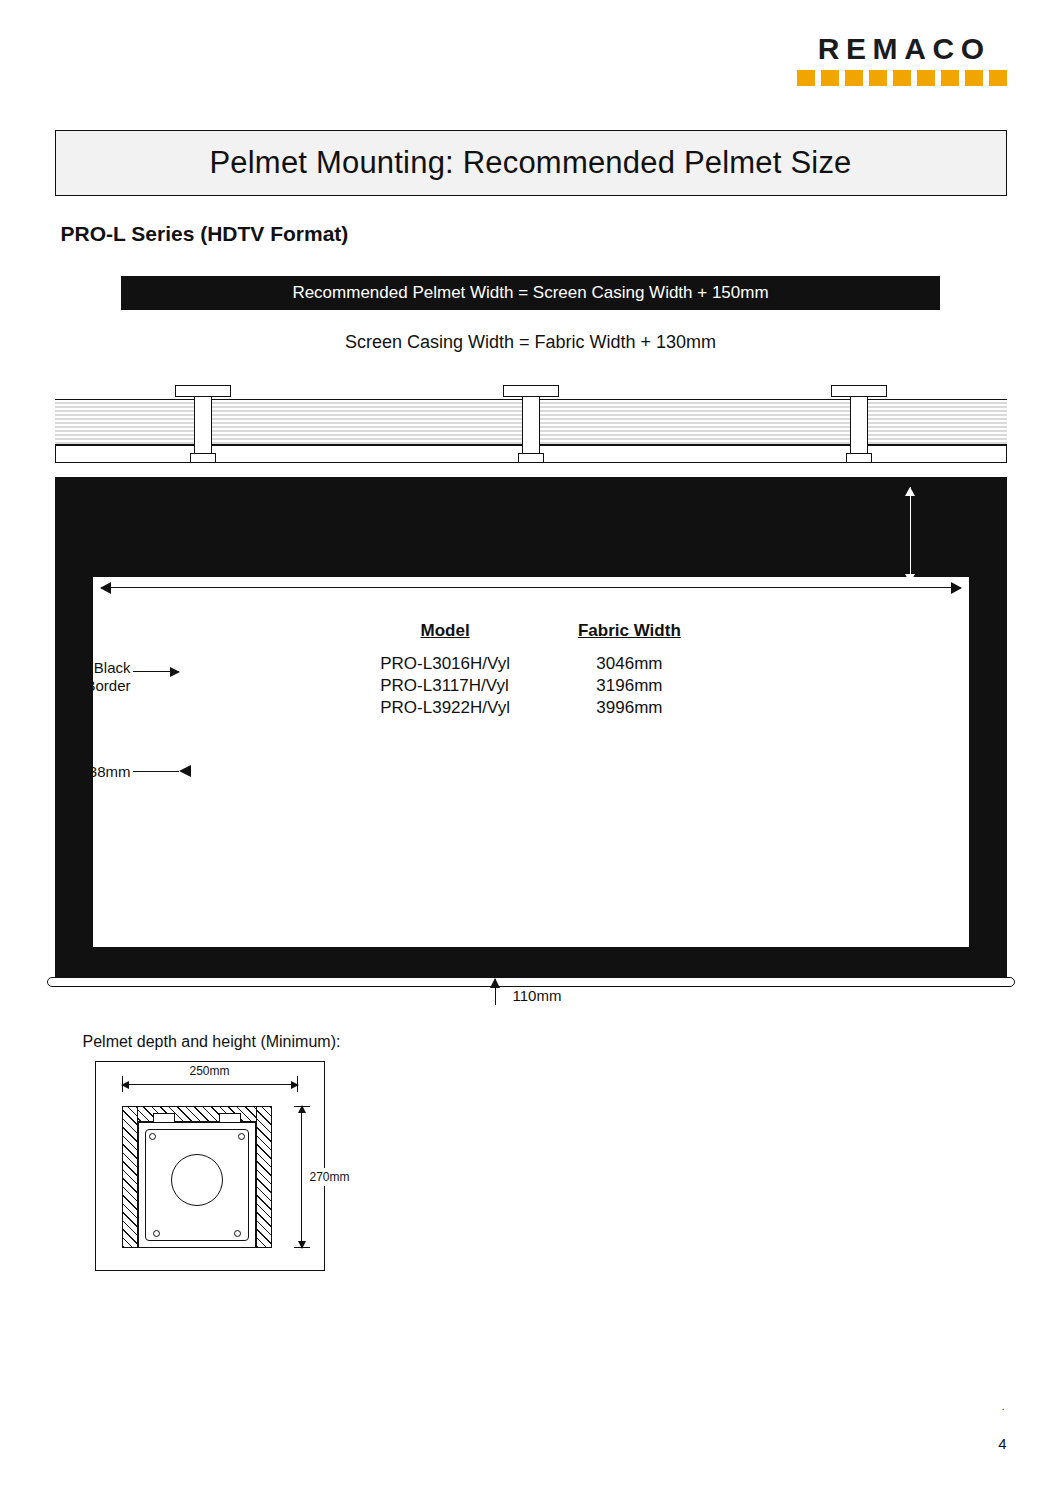REMACO
Pelmet Mounting: Recommended Pelmet Size
PRO-L Series (HDTV Format)
Recommended Pelmet Width = Screen Casing Width + 150mm
Screen Casing Width = Fabric Width + 130mm
360mm
Fabric Width
(Depend on Screen Model)
| Model | Fabric Width |
| --- | --- |
| PRO-L3016H/Vyl | 3046mm |
| PRO-L3117H/Vyl | 3196mm |
| PRO-L3922H/Vyl | 3996mm |
Black
Border
38mm
110mm
Pelmet depth and height (Minimum):
250mm
270mm
.
4